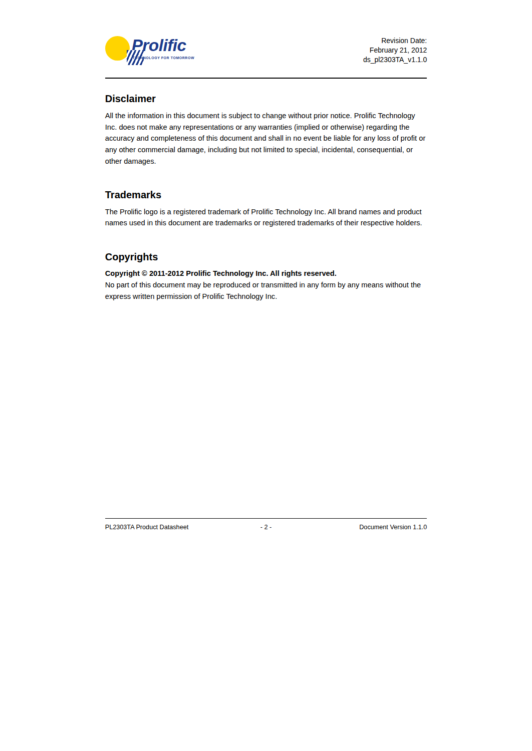Prolific
TECHNOLOGY FOR TOMORROW
Revision Date:
February 21, 2012
ds_pl2303TA_v1.1.0
Disclaimer
All the information in this document is subject to change without prior notice. Prolific Technology Inc. does not make any representations or any warranties (implied or otherwise) regarding the accuracy and completeness of this document and shall in no event be liable for any loss of profit or any other commercial damage, including but not limited to special, incidental, consequential, or other damages.
Trademarks
The Prolific logo is a registered trademark of Prolific Technology Inc. All brand names and product names used in this document are trademarks or registered trademarks of their respective holders.
Copyrights
Copyright © 2011-2012 Prolific Technology Inc. All rights reserved.
No part of this document may be reproduced or transmitted in any form by any means without the express written permission of Prolific Technology Inc.
PL2303TA Product Datasheet
- 2 -
Document Version 1.1.0